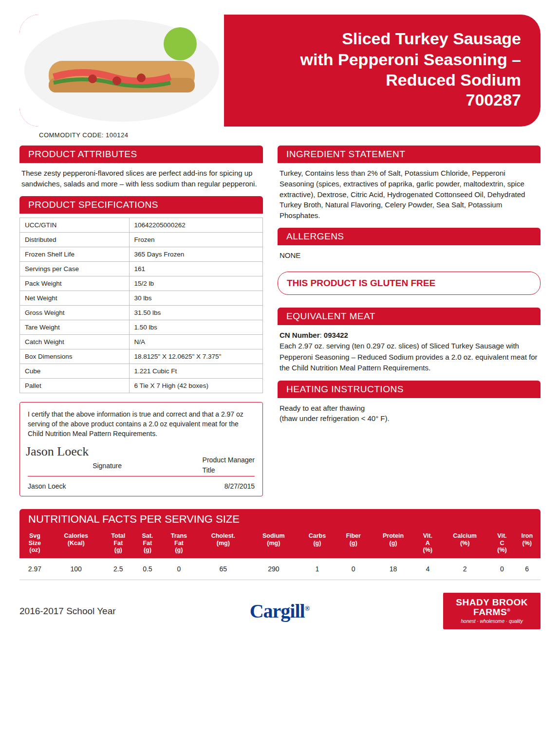Sliced Turkey Sausage
with Pepperoni Seasoning –
Reduced Sodium
700287
COMMODITY CODE: 100124
PRODUCT ATTRIBUTES
These zesty pepperoni-flavored slices are perfect add-ins for spicing up sandwiches, salads and more – with less sodium than regular pepperoni.
PRODUCT SPECIFICATIONS
| UCC/GTIN | 10642205000262 |
| Distributed | Frozen |
| Frozen Shelf Life | 365 Days Frozen |
| Servings per Case | 161 |
| Pack Weight | 15/2 lb |
| Net Weight | 30 lbs |
| Gross Weight | 31.50 lbs |
| Tare Weight | 1.50 lbs |
| Catch Weight | N/A |
| Box Dimensions | 18.8125" X 12.0625" X 7.375" |
| Cube | 1.221 Cubic Ft |
| Pallet | 6 Tie X 7 High (42 boxes) |
I certify that the above information is true and correct and that a 2.97 oz serving of the above product contains a 2.0 oz equivalent meat for the Child Nutrition Meal Pattern Requirements.
Jason Loeck Signature Product Manager
Title
Jason Loeck 8/27/2015
INGREDIENT STATEMENT
Turkey, Contains less than 2% of Salt, Potassium Chloride, Pepperoni Seasoning (spices, extractives of paprika, garlic powder, maltodextrin, spice extractive), Dextrose, Citric Acid, Hydrogenated Cottonseed Oil, Dehydrated Turkey Broth, Natural Flavoring, Celery Powder, Sea Salt, Potassium Phosphates.
ALLERGENS
NONE
THIS PRODUCT IS GLUTEN FREE
EQUIVALENT MEAT
CN Number: 093422
Each 2.97 oz. serving (ten 0.297 oz. slices) of Sliced Turkey Sausage with Pepperoni Seasoning – Reduced Sodium provides a 2.0 oz. equivalent meat for the Child Nutrition Meal Pattern Requirements.
HEATING INSTRUCTIONS
Ready to eat after thawing
(thaw under refrigeration < 40° F).
NUTRITIONAL FACTS PER SERVING SIZE
| Svg Size (oz) | Calories (Kcal) | Total Fat (g) | Sat. Fat (g) | Trans Fat (g) | Cholest. (mg) | Sodium (mg) | Carbs (g) | Fiber (g) | Protein (g) | Vit. A (%) | Calcium (%) | Vit. C (%) | Iron (%) |
| --- | --- | --- | --- | --- | --- | --- | --- | --- | --- | --- | --- | --- | --- |
| 2.97 | 100 | 2.5 | 0.5 | 0 | 65 | 290 | 1 | 0 | 18 | 4 | 2 | 0 | 6 |
2016-2017 School Year
Cargill®
SHADY BROOK
FARMS®
honest · wholesome · quality